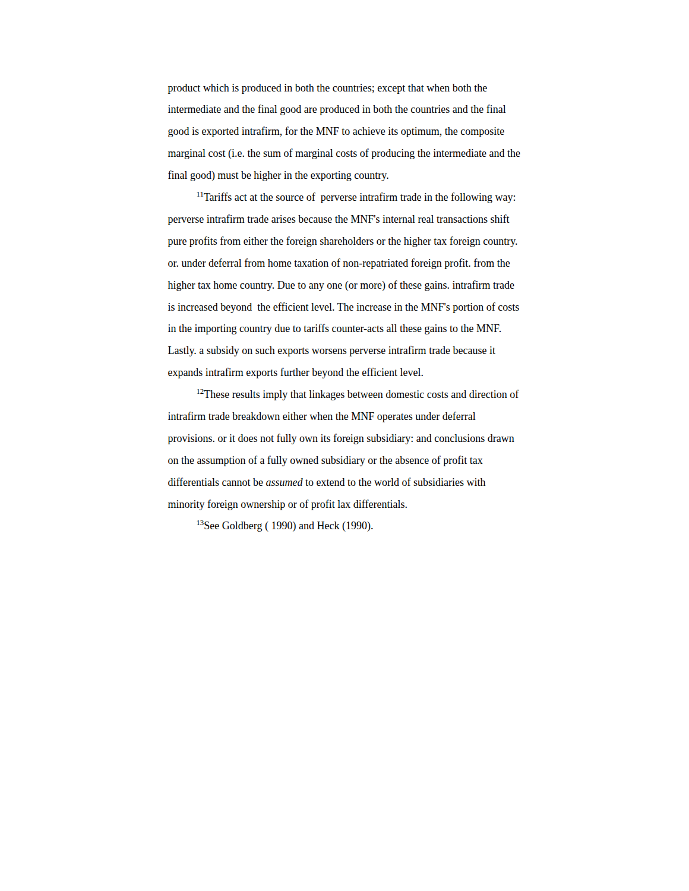product which is produced in both the countries; except that when both the intermediate and the final good are produced in both the countries and the final good is exported intrafirm, for the MNF to achieve its optimum, the composite marginal cost (i.e. the sum of marginal costs of producing the intermediate and the final good) must be higher in the exporting country.
11Tariffs act at the source of perverse intrafirm trade in the following way: perverse intrafirm trade arises because the MNF's internal real transactions shift pure profits from either the foreign shareholders or the higher tax foreign country. or. under deferral from home taxation of non-repatriated foreign profit. from the higher tax home country. Due to any one (or more) of these gains. intrafirm trade is increased beyond the efficient level. The increase in the MNF's portion of costs in the importing country due to tariffs counter-acts all these gains to the MNF. Lastly. a subsidy on such exports worsens perverse intrafirm trade because it expands intrafirm exports further beyond the efficient level.
12These results imply that linkages between domestic costs and direction of intrafirm trade breakdown either when the MNF operates under deferral provisions. or it does not fully own its foreign subsidiary: and conclusions drawn on the assumption of a fully owned subsidiary or the absence of profit tax differentials cannot be assumed to extend to the world of subsidiaries with minority foreign ownership or of profit lax differentials.
13See Goldberg ( 1990) and Heck (1990).